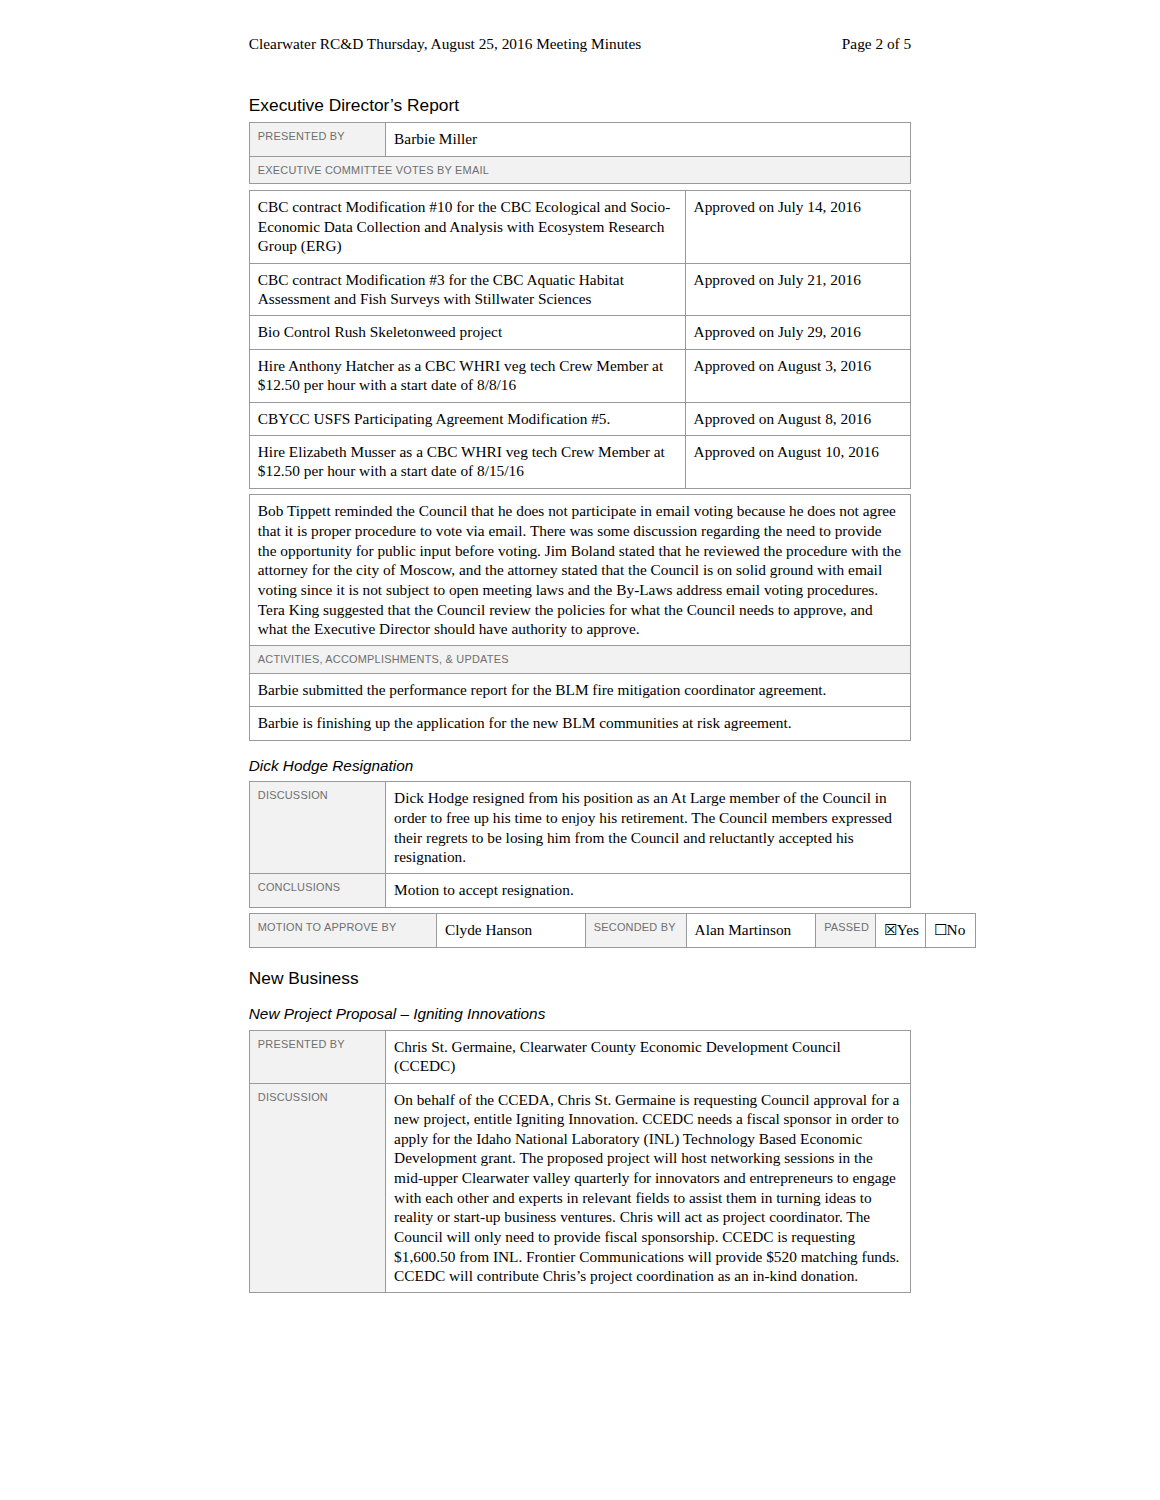Clearwater RC&D Thursday, August 25, 2016 Meeting Minutes
Page 2 of 5
Executive Director’s Report
| Presented by | Barbie Miller |
| Executive Committee Votes by Email |
| CBC contract Modification #10 for the CBC Ecological and Socio-Economic Data Collection and Analysis with Ecosystem Research Group (ERG) | Approved on July 14, 2016 |
| CBC contract Modification #3 for the CBC Aquatic Habitat Assessment and Fish Surveys with Stillwater Sciences | Approved on July 21, 2016 |
| Bio Control Rush Skeletonweed project | Approved on July 29, 2016 |
| Hire Anthony Hatcher as a CBC WHRI veg tech Crew Member at $12.50 per hour with a start date of 8/8/16 | Approved on August 3, 2016 |
| CBYCC USFS Participating Agreement Modification #5. | Approved on August 8, 2016 |
| Hire Elizabeth Musser as a CBC WHRI veg tech Crew Member at $12.50 per hour with a start date of 8/15/16 | Approved on August 10, 2016 |
| Bob Tippett reminded the Council that he does not participate in email voting because he does not agree that it is proper procedure to vote via email. There was some discussion regarding the need to provide the opportunity for public input before voting. Jim Boland stated that he reviewed the procedure with the attorney for the city of Moscow, and the attorney stated that the Council is on solid ground with email voting since it is not subject to open meeting laws and the By-Laws address email voting procedures. Tera King suggested that the Council review the policies for what the Council needs to approve, and what the Executive Director should have authority to approve. |
| Activities, Accomplishments, & Updates |
| Barbie submitted the performance report for the BLM fire mitigation coordinator agreement. |
| Barbie is finishing up the application for the new BLM communities at risk agreement. |
Dick Hodge Resignation
| Discussion | Dick Hodge resigned from his position as an At Large member of the Council in order to free up his time to enjoy his retirement. The Council members expressed their regrets to be losing him from the Council and reluctantly accepted his resignation. |
| Conclusions | Motion to accept resignation. |
| Motion to approve by | Clyde Hanson | Seconded by | Alan Martinson | Passed | ☒ Yes | ☐ No |
New Business
New Project Proposal – Igniting Innovations
| Presented by | Chris St. Germaine, Clearwater County Economic Development Council (CCEDC) |
| Discussion | On behalf of the CCEDA, Chris St. Germaine is requesting Council approval for a new project, entitle Igniting Innovation. CCEDC needs a fiscal sponsor in order to apply for the Idaho National Laboratory (INL) Technology Based Economic Development grant. The proposed project will host networking sessions in the mid-upper Clearwater valley quarterly for innovators and entrepreneurs to engage with each other and experts in relevant fields to assist them in turning ideas to reality or start-up business ventures. Chris will act as project coordinator. The Council will only need to provide fiscal sponsorship. CCEDC is requesting $1,600.50 from INL. Frontier Communications will provide $520 matching funds. CCEDC will contribute Chris’s project coordination as an in-kind donation. |